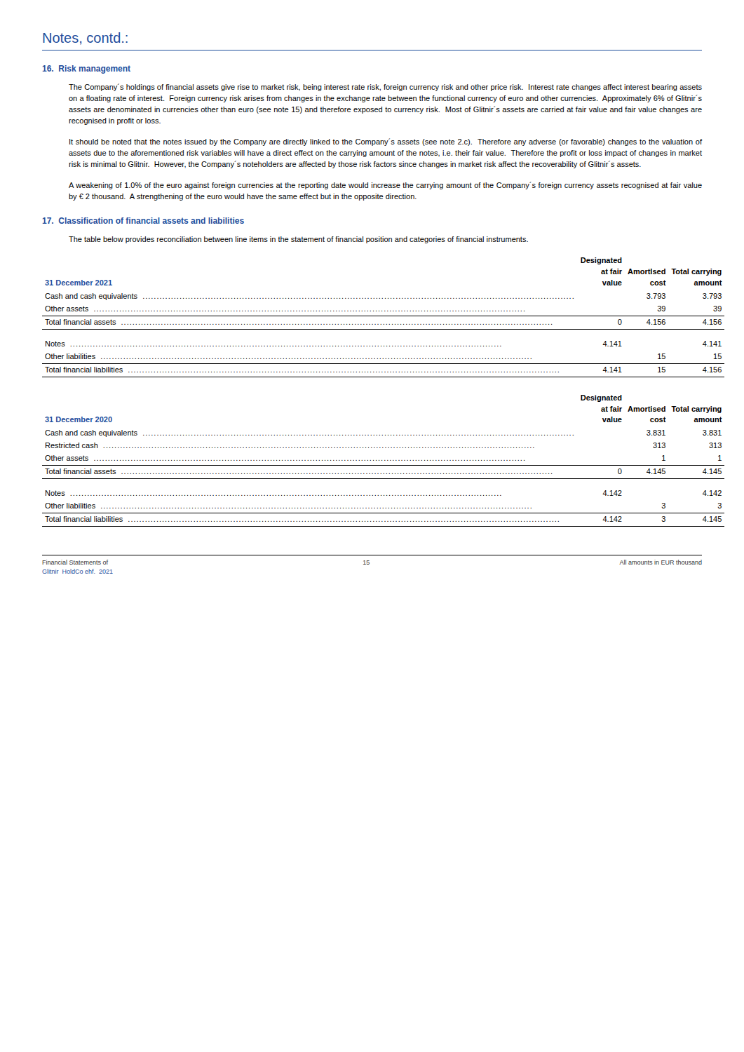Notes, contd.:
16. Risk management
The Company´s holdings of financial assets give rise to market risk, being interest rate risk, foreign currency risk and other price risk. Interest rate changes affect interest bearing assets on a floating rate of interest. Foreign currency risk arises from changes in the exchange rate between the functional currency of euro and other currencies. Approximately 6% of Glitnir´s assets are denominated in currencies other than euro (see note 15) and therefore exposed to currency risk. Most of Glitnir´s assets are carried at fair value and fair value changes are recognised in profit or loss.
It should be noted that the notes issued by the Company are directly linked to the Company´s assets (see note 2.c). Therefore any adverse (or favorable) changes to the valuation of assets due to the aforementioned risk variables will have a direct effect on the carrying amount of the notes, i.e. their fair value. Therefore the profit or loss impact of changes in market risk is minimal to Glitnir. However, the Company´s noteholders are affected by those risk factors since changes in market risk affect the recoverability of Glitnir´s assets.
A weakening of 1.0% of the euro against foreign currencies at the reporting date would increase the carrying amount of the Company´s foreign currency assets recognised at fair value by € 2 thousand. A strengthening of the euro would have the same effect but in the opposite direction.
17. Classification of financial assets and liabilities
The table below provides reconciliation between line items in the statement of financial position and categories of financial instruments.
| 31 December 2021 | Designated at fair value | Amortlsed cost | Total carrying amount |
| --- | --- | --- | --- |
| Cash and cash equivalents | | 3.793 | 3.793 |
| Other assets | | 39 | 39 |
| Total financial assets | 0 | 4.156 | 4.156 |
| Notes | 4.141 | | 4.141 |
| Other liabilities | | 15 | 15 |
| Total financial liabilities | 4.141 | 15 | 4.156 |
| 31 December 2020 | Designated at fair value | Amortised cost | Total carrying amount |
| --- | --- | --- | --- |
| Cash and cash equivalents | | 3.831 | 3.831 |
| Restricted cash | | 313 | 313 |
| Other assets | | 1 | 1 |
| Total financial assets | 0 | 4.145 | 4.145 |
| Notes | 4.142 | | 4.142 |
| Other liabilities | | 3 | 3 |
| Total financial liabilities | 4.142 | 3 | 4.145 |
Financial Statements of
Glitnir HoldCo ehf. 2021
15
All amounts in EUR thousand